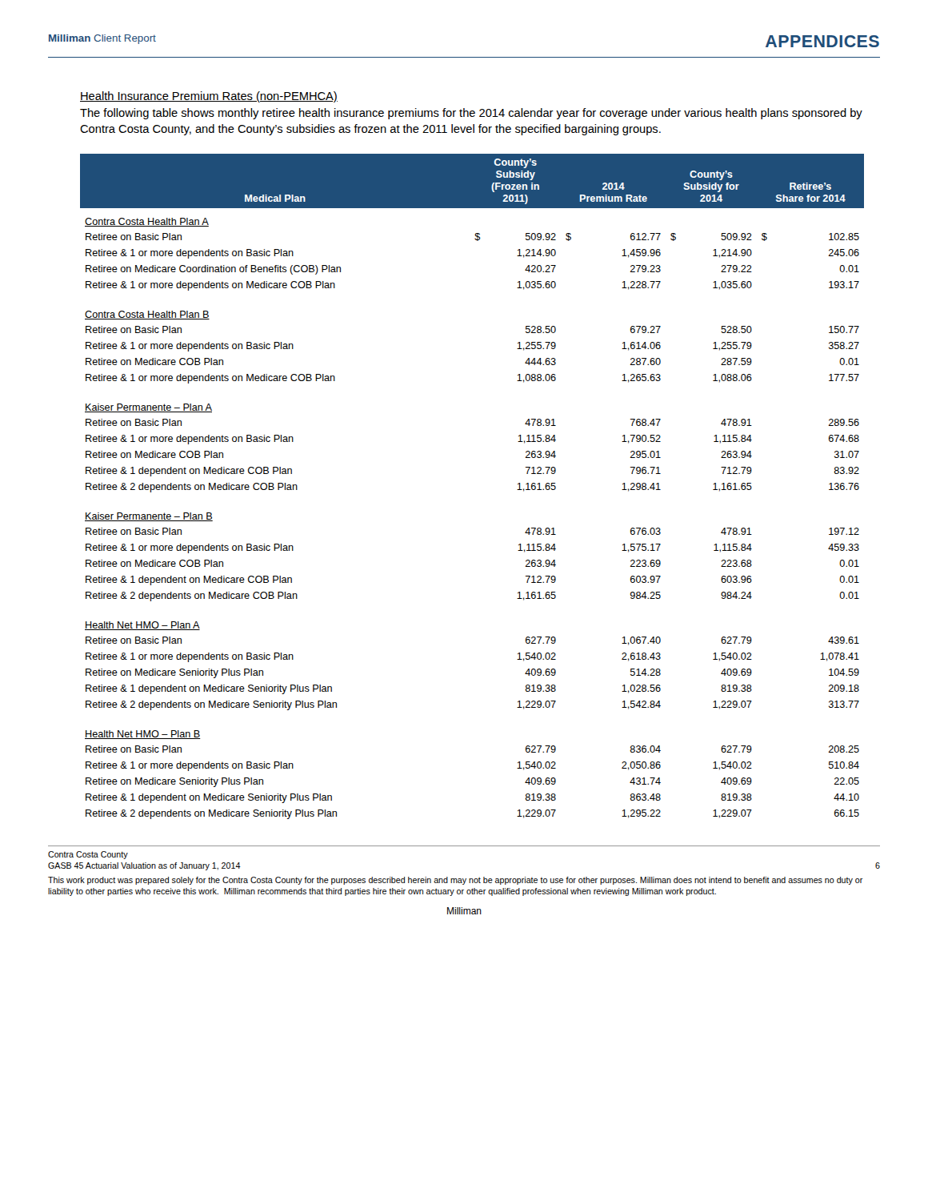Milliman Client Report
APPENDICES
Health Insurance Premium Rates (non-PEMHCA)
The following table shows monthly retiree health insurance premiums for the 2014 calendar year for coverage under various health plans sponsored by Contra Costa County, and the County’s subsidies as frozen at the 2011 level for the specified bargaining groups.
| Medical Plan | County’s Subsidy (Frozen in 2011) | 2014 Premium Rate | County’s Subsidy for 2014 | Retiree’s Share for 2014 |
| --- | --- | --- | --- | --- |
| Contra Costa Health Plan A |
| Retiree on Basic Plan | $ | 509.92 | $ | 612.77 | $ | 509.92 | $ | 102.85 |
| Retiree & 1 or more dependents on Basic Plan | | 1,214.90 | | 1,459.96 | | 1,214.90 | | 245.06 |
| Retiree on Medicare Coordination of Benefits (COB) Plan | | 420.27 | | 279.23 | | 279.22 | | 0.01 |
| Retiree & 1 or more dependents on Medicare COB Plan | | 1,035.60 | | 1,228.77 | | 1,035.60 | | 193.17 |
| Contra Costa Health Plan B |
| Retiree on Basic Plan | | 528.50 | | 679.27 | | 528.50 | | 150.77 |
| Retiree & 1 or more dependents on Basic Plan | | 1,255.79 | | 1,614.06 | | 1,255.79 | | 358.27 |
| Retiree on Medicare COB Plan | | 444.63 | | 287.60 | | 287.59 | | 0.01 |
| Retiree & 1 or more dependents on Medicare COB Plan | | 1,088.06 | | 1,265.63 | | 1,088.06 | | 177.57 |
| Kaiser Permanente – Plan A |
| Retiree on Basic Plan | | 478.91 | | 768.47 | | 478.91 | | 289.56 |
| Retiree & 1 or more dependents on Basic Plan | | 1,115.84 | | 1,790.52 | | 1,115.84 | | 674.68 |
| Retiree on Medicare COB Plan | | 263.94 | | 295.01 | | 263.94 | | 31.07 |
| Retiree & 1 dependent on Medicare COB Plan | | 712.79 | | 796.71 | | 712.79 | | 83.92 |
| Retiree & 2 dependents on Medicare COB Plan | | 1,161.65 | | 1,298.41 | | 1,161.65 | | 136.76 |
| Kaiser Permanente – Plan B |
| Retiree on Basic Plan | | 478.91 | | 676.03 | | 478.91 | | 197.12 |
| Retiree & 1 or more dependents on Basic Plan | | 1,115.84 | | 1,575.17 | | 1,115.84 | | 459.33 |
| Retiree on Medicare COB Plan | | 263.94 | | 223.69 | | 223.68 | | 0.01 |
| Retiree & 1 dependent on Medicare COB Plan | | 712.79 | | 603.97 | | 603.96 | | 0.01 |
| Retiree & 2 dependents on Medicare COB Plan | | 1,161.65 | | 984.25 | | 984.24 | | 0.01 |
| Health Net HMO – Plan A |
| Retiree on Basic Plan | | 627.79 | | 1,067.40 | | 627.79 | | 439.61 |
| Retiree & 1 or more dependents on Basic Plan | | 1,540.02 | | 2,618.43 | | 1,540.02 | | 1,078.41 |
| Retiree on Medicare Seniority Plus Plan | | 409.69 | | 514.28 | | 409.69 | | 104.59 |
| Retiree & 1 dependent on Medicare Seniority Plus Plan | | 819.38 | | 1,028.56 | | 819.38 | | 209.18 |
| Retiree & 2 dependents on Medicare Seniority Plus Plan | | 1,229.07 | | 1,542.84 | | 1,229.07 | | 313.77 |
| Health Net HMO – Plan B |
| Retiree on Basic Plan | | 627.79 | | 836.04 | | 627.79 | | 208.25 |
| Retiree & 1 or more dependents on Basic Plan | | 1,540.02 | | 2,050.86 | | 1,540.02 | | 510.84 |
| Retiree on Medicare Seniority Plus Plan | | 409.69 | | 431.74 | | 409.69 | | 22.05 |
| Retiree & 1 dependent on Medicare Seniority Plus Plan | | 819.38 | | 863.48 | | 819.38 | | 44.10 |
| Retiree & 2 dependents on Medicare Seniority Plus Plan | | 1,229.07 | | 1,295.22 | | 1,229.07 | | 66.15 |
Contra Costa County
GASB 45 Actuarial Valuation as of January 1, 2014 6
This work product was prepared solely for the Contra Costa County for the purposes described herein and may not be appropriate to use for other purposes. Milliman does not intend to benefit and assumes no duty or liability to other parties who receive this work. Milliman recommends that third parties hire their own actuary or other qualified professional when reviewing Milliman work product.
Milliman